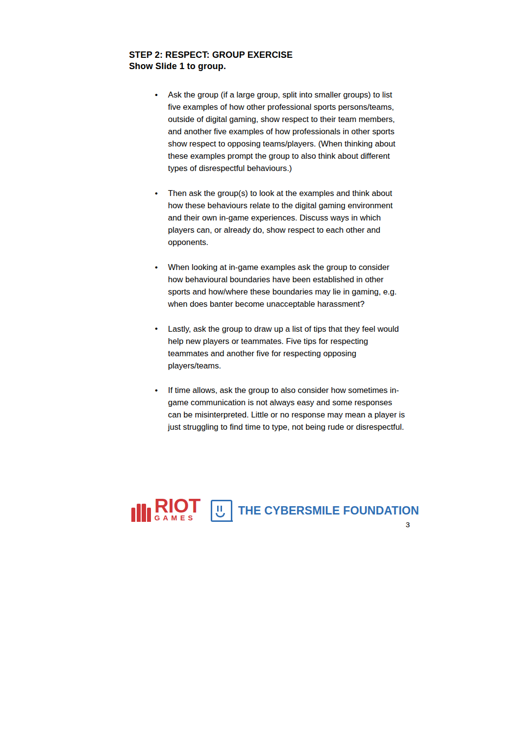STEP 2: RESPECT: GROUP EXERCISEShow Slide 1 to group.
Ask the group (if a large group, split into smaller groups) to list five examples of how other professional sports persons/teams, outside of digital gaming, show respect to their team members, and another five examples of how professionals in other sports show respect to opposing teams/players. (When thinking about these examples prompt the group to also think about different types of disrespectful behaviours.)
Then ask the group(s) to look at the examples and think about how these behaviours relate to the digital gaming environment and their own in-game experiences. Discuss ways in which players can, or already do, show respect to each other and opponents.
When looking at in-game examples ask the group to consider how behavioural boundaries have been established in other sports and how/where these boundaries may lie in gaming, e.g. when does banter become unacceptable harassment?
Lastly, ask the group to draw up a list of tips that they feel would help new players or teammates. Five tips for respecting teammates and another five for respecting opposing players/teams.
If time allows, ask the group to also consider how sometimes in-game communication is not always easy and some responses can be misinterpreted. Little or no response may mean a player is just struggling to find time to type, not being rude or disrespectful.
RIOT GAMES
THE CYBERSMILE FOUNDATION
3